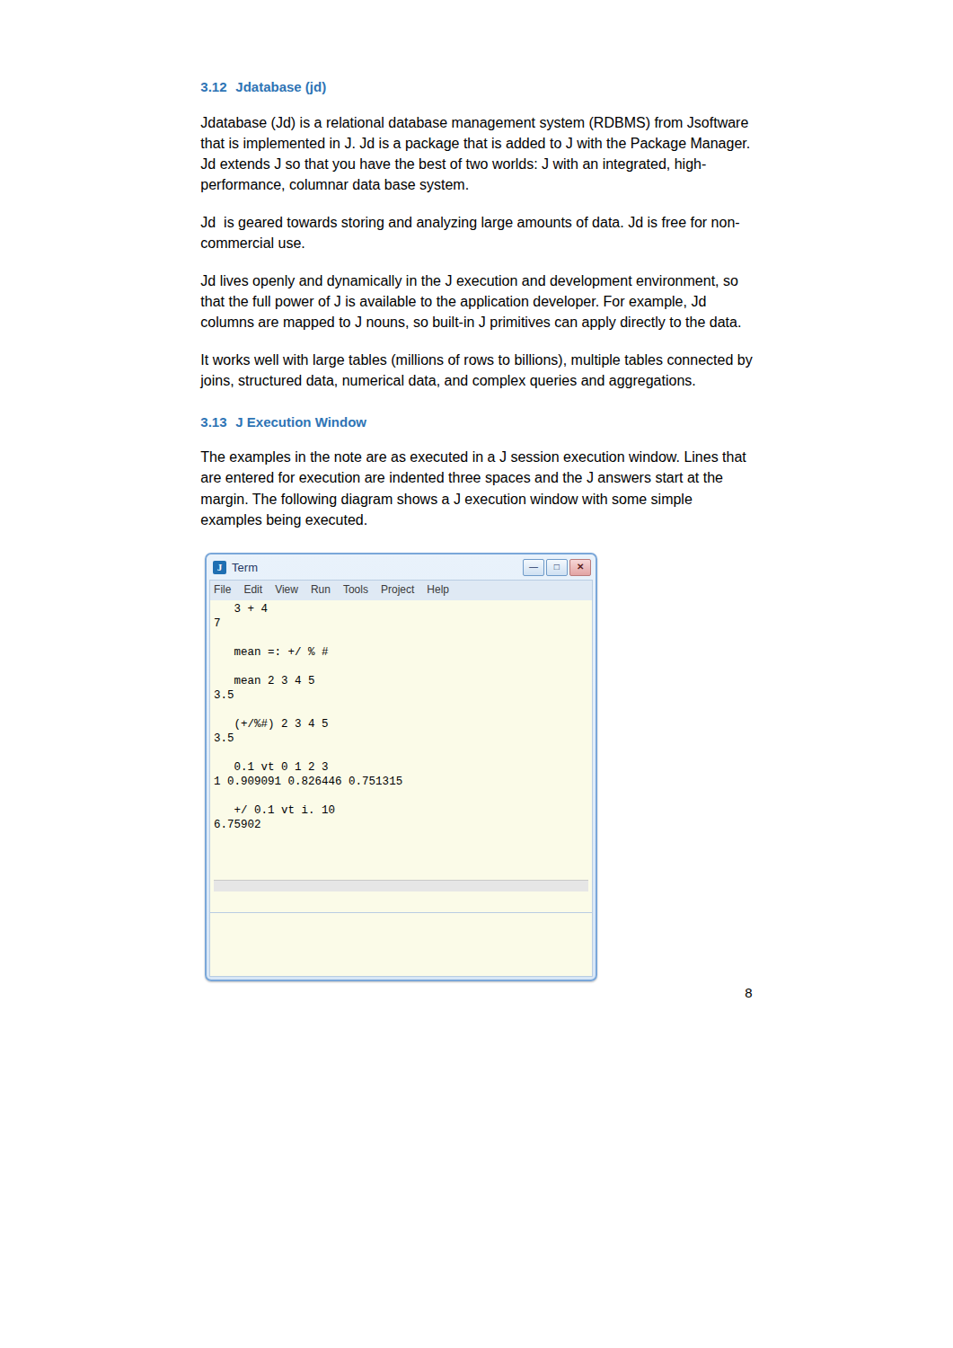3.12 Jdatabase (jd)
Jdatabase (Jd) is a relational database management system (RDBMS) from Jsoftware that is implemented in J. Jd is a package that is added to J with the Package Manager. Jd extends J so that you have the best of two worlds: J with an integrated, high-performance, columnar data base system.
Jd is geared towards storing and analyzing large amounts of data. Jd is free for non-commercial use.
Jd lives openly and dynamically in the J execution and development environment, so that the full power of J is available to the application developer. For example, Jd columns are mapped to J nouns, so built-in J primitives can apply directly to the data.
It works well with large tables (millions of rows to billions), multiple tables connected by joins, structured data, numerical data, and complex queries and aggregations.
3.13 J Execution Window
The examples in the note are as executed in a J session execution window. Lines that are entered for execution are indented three spaces and the J answers start at the margin. The following diagram shows a J execution window with some simple examples being executed.
JTerm
—
□
✕
File Edit View Run Tools Project Help
   3 + 4
7

   mean =: +/ % #

   mean 2 3 4 5
3.5

   (+/%#) 2 3 4 5
3.5

   0.1 vt 0 1 2 3
1 0.909091 0.826446 0.751315

   +/ 0.1 vt i. 10
6.75902
8